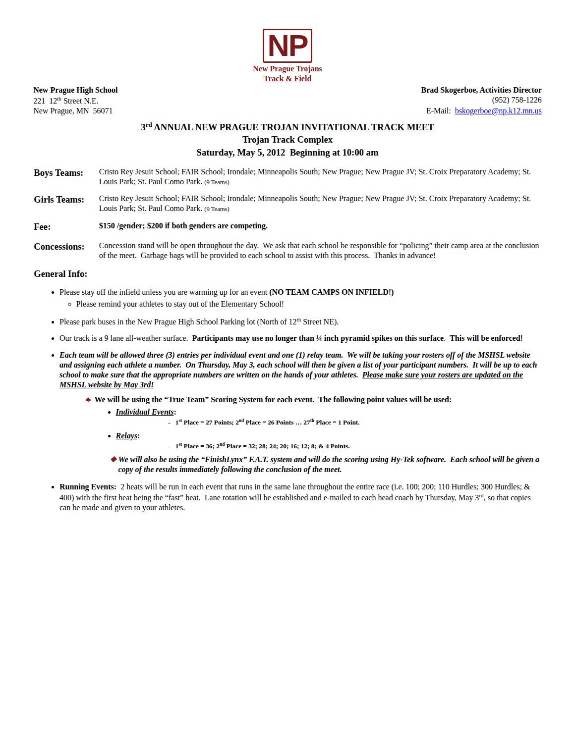NP
New Prague Trojans
Track & Field
| New Prague High School | Brad Skogerboe, Activities Director |
| 221 12 th Street N.E. | (952) 758-1226 |
| New Prague, MN 56071 | E-Mail: bskogerboe@np.k12.mn.us |
3rd ANNUAL NEW PRAGUE TROJAN INVITATIONAL TRACK MEET
Trojan Track Complex
Saturday, May 5, 2012 Beginning at 10:00 am
| Boys Teams: | Cristo Rey Jesuit School; FAIR School; Irondale; Minneapolis South; New Prague; New Prague JV; St. Croix Preparatory Academy; St. Louis Park; St. Paul Como Park. (9 Teams) |
| Girls Teams: | Cristo Rey Jesuit School; FAIR School; Irondale; Minneapolis South; New Prague; New Prague JV; St. Croix Preparatory Academy; St. Louis Park; St. Paul Como Park. (9 Teams) |
| Fee: | $150 /gender; $200 if both genders are competing. |
| Concessions: | Concession stand will be open throughout the day. We ask that each school be responsible for “policing” their camp area at the conclusion of the meet. Garbage bags will be provided to each school to assist with this process. Thanks in advance! |
| General Info: | |
Please stay off the infield unless you are warming up for an event (NO TEAM CAMPS ON INFIELD!)
Please remind your athletes to stay out of the Elementary School!
Please park buses in the New Prague High School Parking lot (North of 12th Street NE).
Our track is a 9 lane all-weather surface. Participants may use no longer than ¼ inch pyramid spikes on this surface. This will be enforced!
Each team will be allowed three (3) entries per individual event and one (1) relay team. We will be taking your rosters off of the MSHSL website and assigning each athlete a number. On Thursday, May 3, each school will then be given a list of your participant numbers. It will be up to each school to make sure that the appropriate numbers are written on the hands of your athletes. Please make sure your rosters are updated on the MSHSL website by May 3rd!
We will be using the “True Team” Scoring System for each event. The following point values will be used:
Individual Events:
-1st Place = 27 Points; 2nd Place = 26 Points … 27th Place = 1 Point.
Relays:
-1st Place = 36; 2nd Place = 32; 28; 24; 20; 16; 12; 8; & 4 Points.
We will also be using the “FinishLynx” F.A.T. system and will do the scoring using Hy-Tek software. Each school will be given a copy of the results immediately following the conclusion of the meet.
Running Events: 2 heats will be run in each event that runs in the same lane throughout the entire race (i.e. 100; 200; 110 Hurdles; 300 Hurdles; & 400) with the first heat being the “fast” heat. Lane rotation will be established and e-mailed to each head coach by Thursday, May 3rd, so that copies can be made and given to your athletes.